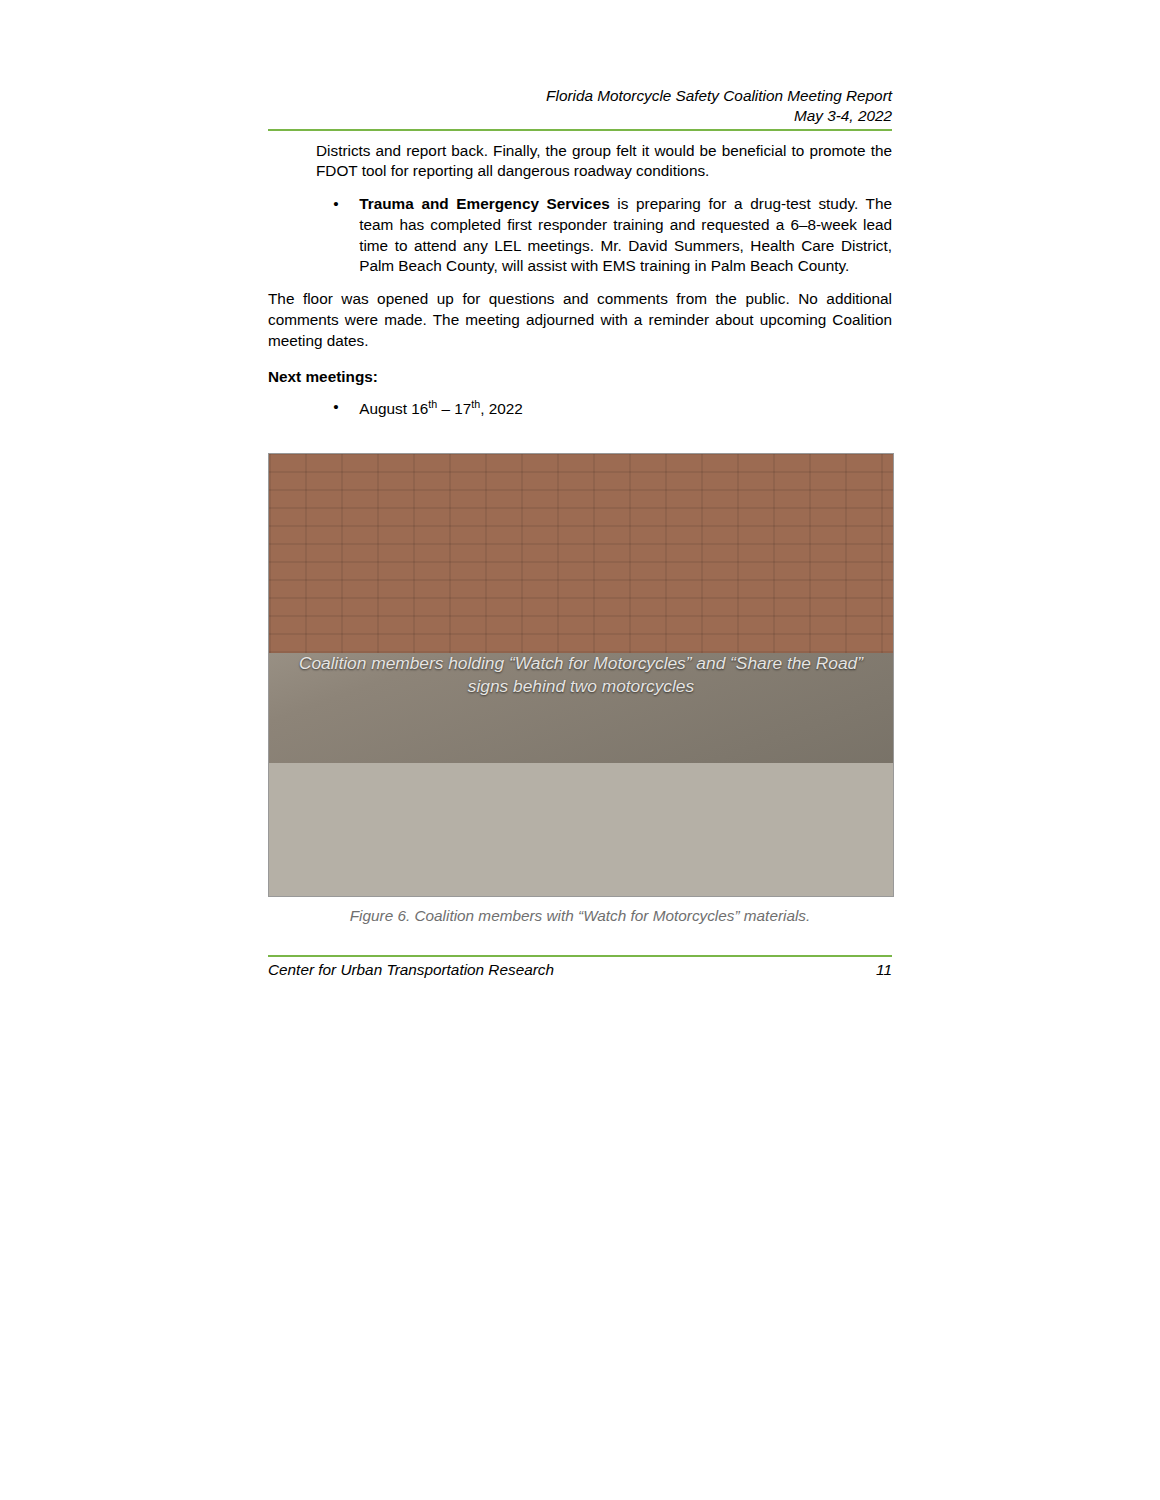Florida Motorcycle Safety Coalition Meeting Report
May 3-4, 2022
Districts and report back. Finally, the group felt it would be beneficial to promote the FDOT tool for reporting all dangerous roadway conditions.
Trauma and Emergency Services is preparing for a drug-test study. The team has completed first responder training and requested a 6–8-week lead time to attend any LEL meetings. Mr. David Summers, Health Care District, Palm Beach County, will assist with EMS training in Palm Beach County.
The floor was opened up for questions and comments from the public. No additional comments were made. The meeting adjourned with a reminder about upcoming Coalition meeting dates.
Next meetings:
August 16th – 17th, 2022
Coalition members holding “Watch for Motorcycles” and “Share the Road” signs behind two motorcycles
Figure 6. Coalition members with “Watch for Motorcycles” materials.
Center for Urban Transportation Research 11